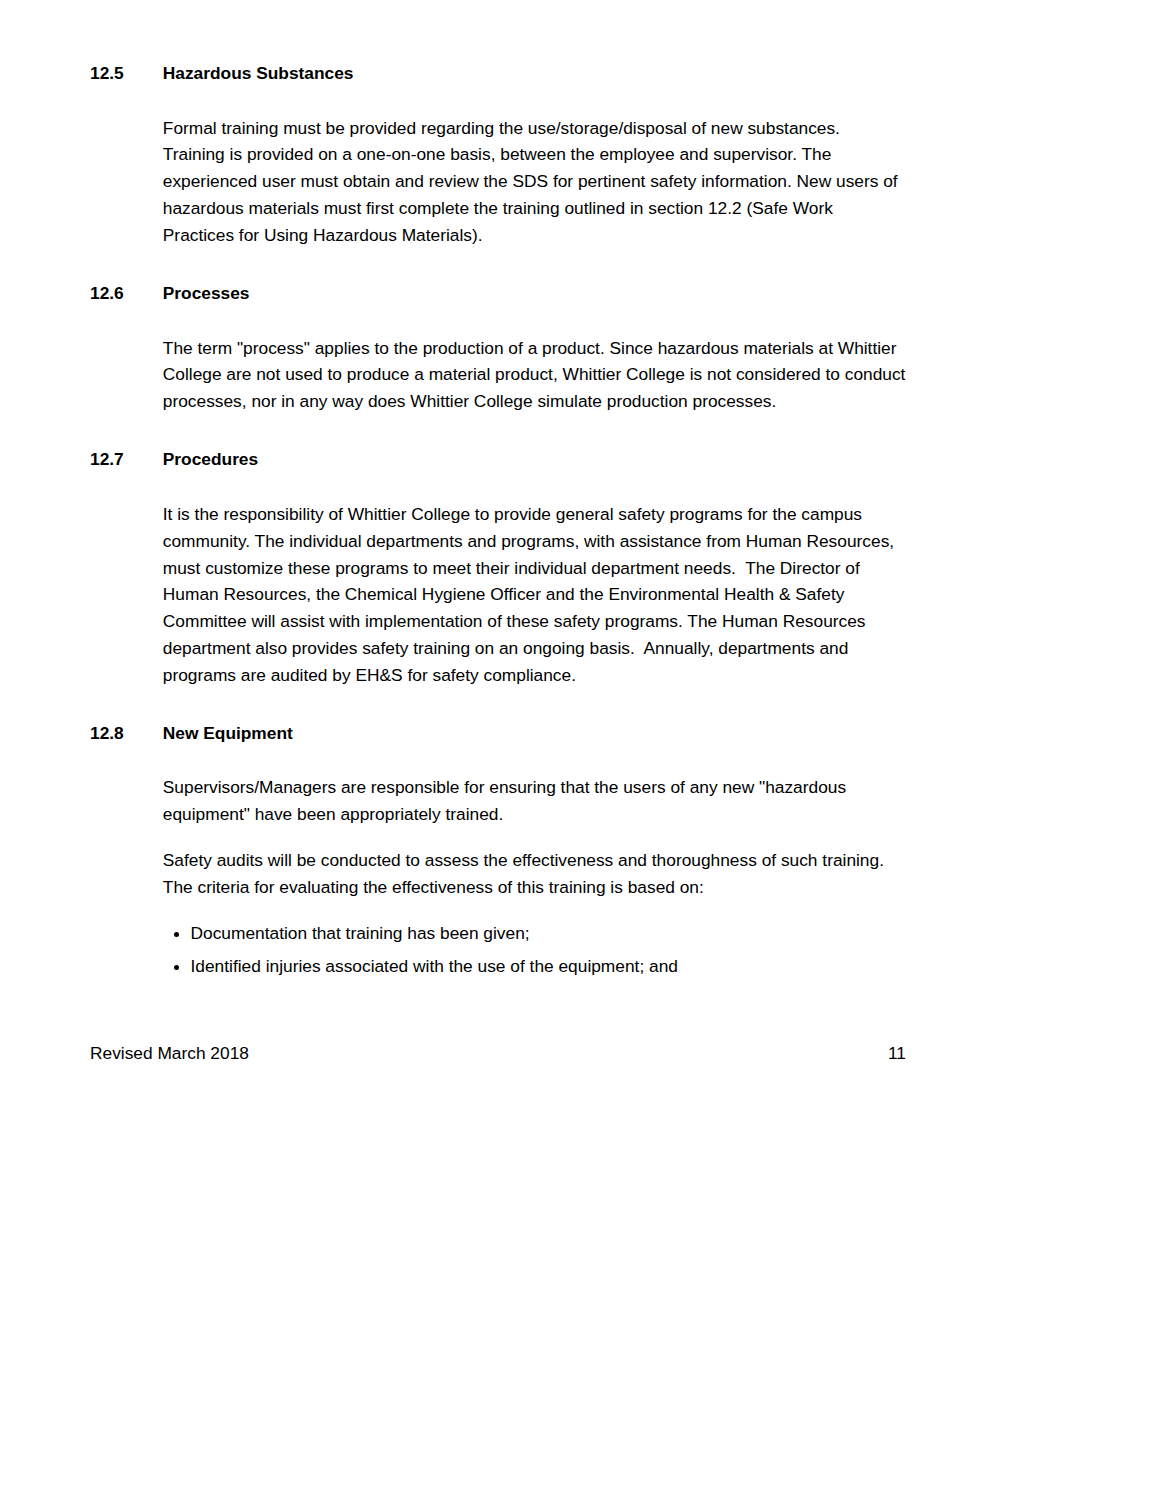12.5 Hazardous Substances
Formal training must be provided regarding the use/storage/disposal of new substances. Training is provided on a one-on-one basis, between the employee and supervisor. The experienced user must obtain and review the SDS for pertinent safety information. New users of hazardous materials must first complete the training outlined in section 12.2 (Safe Work Practices for Using Hazardous Materials).
12.6 Processes
The term "process" applies to the production of a product. Since hazardous materials at Whittier College are not used to produce a material product, Whittier College is not considered to conduct processes, nor in any way does Whittier College simulate production processes.
12.7 Procedures
It is the responsibility of Whittier College to provide general safety programs for the campus community. The individual departments and programs, with assistance from Human Resources, must customize these programs to meet their individual department needs. The Director of Human Resources, the Chemical Hygiene Officer and the Environmental Health & Safety Committee will assist with implementation of these safety programs. The Human Resources department also provides safety training on an ongoing basis. Annually, departments and programs are audited by EH&S for safety compliance.
12.8 New Equipment
Supervisors/Managers are responsible for ensuring that the users of any new "hazardous equipment" have been appropriately trained.
Safety audits will be conducted to assess the effectiveness and thoroughness of such training. The criteria for evaluating the effectiveness of this training is based on:
Documentation that training has been given;
Identified injuries associated with the use of the equipment; and
Revised March 2018 11